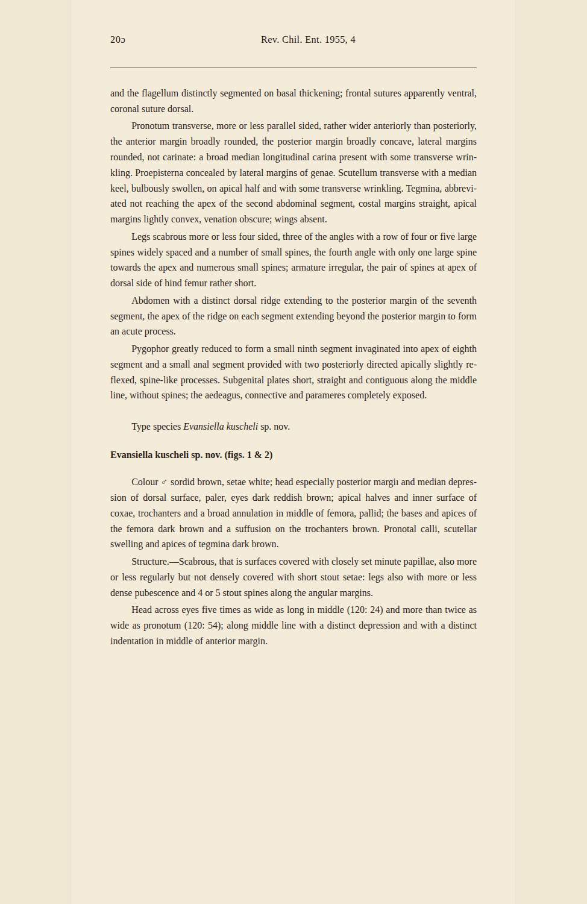20ɔ Rev. Chil. Ent. 1955, 4
and the flagellum distinctly segmented on basal thickening; frontal sutures apparently ventral, coronal suture dorsal.
Pronotum transverse, more or less parallel sided, rather wider anteriorly than posteriorly, the anterior margin broadly rounded, the posterior margin broadly concave, lateral margins rounded, not carinate: a broad median longitudinal carina present with some transverse wrinkling. Proepisterna concealed by lateral margins of genae. Scutellum transverse with a median keel, bulbously swollen, on apical half and with some transverse wrinkling. Tegmina, abbreviated not reaching the apex of the second abdominal segment, costal margins straight, apical margins lightly convex, venation obscure; wings absent.
Legs scabrous more or less four sided, three of the angles with a row of four or five large spines widely spaced and a number of small spines, the fourth angle with only one large spine towards the apex and numerous small spines; armature irregular, the pair of spines at apex of dorsal side of hind femur rather short.
Abdomen with a distinct dorsal ridge extending to the posterior margin of the seventh segment, the apex of the ridge on each segment extending beyond the posterior margin to form an acute process.
Pygophor greatly reduced to form a small ninth segment invaginated into apex of eighth segment and a small anal segment provided with two posteriorly directed apically slightly reflexed, spine-like processes. Subgenital plates short, straight and contiguous along the middle line, without spines; the aedeagus, connective and parameres completely exposed.
Type species Evansiella kuscheli sp. nov.
Evansiella kuscheli sp. nov. (figs. 1 & 2)
Colour ♂ sordid brown, setae white; head especially posterior margiı and median depression of dorsal surface, paler, eyes dark reddish brown; apical halves and inner surface of coxae, trochanters and a broad annulation in middle of femora, pallid; the bases and apices of the femora dark brown and a suffusion on the trochanters brown. Pronotal calli, scutellar swelling and apices of tegmina dark brown.
Structure.—Scabrous, that is surfaces covered with closely set minute papillae, also more or less regularly but not densely covered with short stout setae: legs also with more or less dense pubescence and 4 or 5 stout spines along the angular margins.
Head across eyes five times as wide as long in middle (120: 24) and more than twice as wide as pronotum (120: 54); along middle line with a distinct depression and with a distinct indentation in middle of anterior margin.